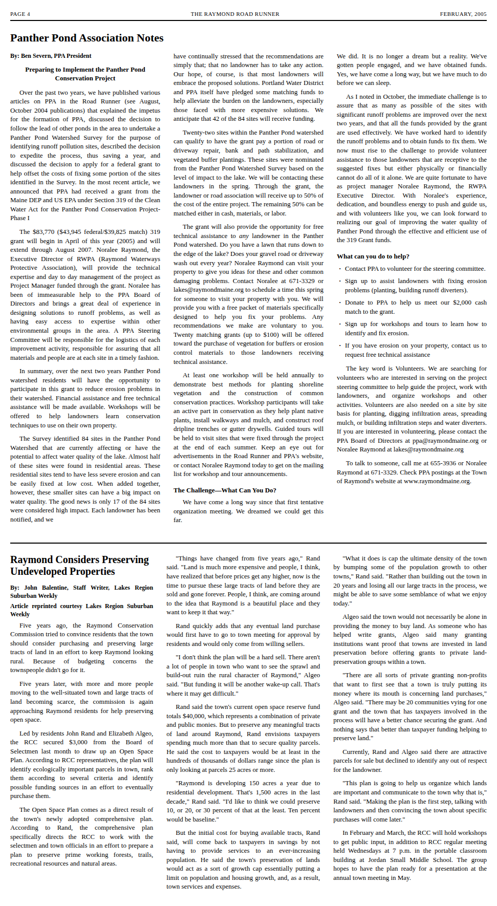PAGE 4
THE RAYMOND ROAD RUNNER
FEBRUARY, 2005
Panther Pond Association Notes
By: Ben Severn, PPA President
Preparing to Implement the Panther Pond Conservation Project
Over the past two years, we have published various articles on PPA in the Road Runner (see August, October 2004 publications) that explained the impetus for the formation of PPA, discussed the decision to follow the lead of other ponds in the area to undertake a Panther Pond Watershed Survey for the purpose of identifying runoff pollution sites, described the decision to expedite the process, thus saving a year, and discussed the decision to apply for a federal grant to help offset the costs of fixing some portion of the sites identified in the Survey. In the most recent article, we announced that PPA had received a grant from the Maine DEP and US EPA under Section 319 of the Clean Water Act for the Panther Pond Conservation Project- Phase I
The $83,770 ($43,945 federal/$39,825 match) 319 grant will begin in April of this year (2005) and will extend through August 2007. Noralee Raymond, the Executive Director of RWPA (Raymond Waterways Protective Association), will provide the technical expertise and day to day management of the project as Project Manager funded through the grant. Noralee has been of immeasurable help to the PPA Board of Directors and brings a great deal of experience in designing solutions to runoff problems, as well as having easy access to expertise within other environmental groups in the area. A PPA Steering Committee will be responsible for the logistics of each improvement activity, responsible for assuring that all materials and people are at each site in a timely fashion.
In summary, over the next two years Panther Pond watershed residents will have the opportunity to participate in this grant to reduce erosion problems in their watershed. Financial assistance and free technical assistance will be made available. Workshops will be offered to help landowners learn conservation techniques to use on their own property.
The Survey identified 84 sites in the Panther Pond Watershed that are currently affecting or have the potential to affect water quality of the lake. Almost half of these sites were found in residential areas. These residential sites tend to have less severe erosion and can be easily fixed at low cost. When added together, however, these smaller sites can have a big impact on water quality. The good news is only 17 of the 84 sites were considered high impact. Each landowner has been notified, and we
have continually stressed that the recommendations are simply that; that no landowner has to take any action. Our hope, of course, is that most landowners will embrace the proposed solutions. Portland Water District and PPA itself have pledged some matching funds to help alleviate the burden on the landowners, especially those faced with more expensive solutions. We anticipate that 42 of the 84 sites will receive funding.
Twenty-two sites within the Panther Pond watershed can qualify to have the grant pay a portion of road or driveway repair, bank and path stabilization, and vegetated buffer plantings. These sites were nominated from the Panther Pond Watershed Survey based on the level of impact to the lake. We will be contacting these landowners in the spring. Through the grant, the landowner or road association will receive up to 50% of the cost of the entire project. The remaining 50% can be matched either in cash, materials, or labor.
The grant will also provide the opportunity for free technical assistance to any landowner in the Panther Pond watershed. Do you have a lawn that runs down to the edge of the lake? Does your gravel road or driveway wash out every year? Noralee Raymond can visit your property to give you ideas for these and other common damaging problems. Contact Noralee at 671-3329 or lakes@raymondmaine.org to schedule a time this spring for someone to visit your property with you. We will provide you with a free packet of materials specifically designed to help you fix your problems. Any recommendations we make are voluntary to you. Twenty matching grants (up to $100) will be offered toward the purchase of vegetation for buffers or erosion control materials to those landowners receiving technical assistance.
At least one workshop will be held annually to demonstrate best methods for planting shoreline vegetation and the construction of common conservation practices. Workshop participants will take an active part in conservation as they help plant native plants, install walkways and mulch, and construct roof dripline trenches or gutter drywells. Guided tours will be held to visit sites that were fixed through the project at the end of each summer. Keep an eye out for advertisements in the Road Runner and PPA's website, or contact Noralee Raymond today to get on the mailing list for workshop and tour announcements.
The Challenge—What Can You Do?
We have come a long way since that first tentative organization meeting. We dreamed we could get this far.
We did. It is no longer a dream but a reality. We've gotten people engaged, and we have obtained funds. Yes, we have come a long way, but we have much to do before we can sleep.
As I noted in October, the immediate challenge is to assure that as many as possible of the sites with significant runoff problems are improved over the next two years, and that all the funds provided by the grant are used effectively. We have worked hard to identify the runoff problems and to obtain funds to fix them. We now must rise to the challenge to provide volunteer assistance to those landowners that are receptive to the suggested fixes but either physically or financially cannot do all of it alone. We are quite fortunate to have as project manager Noralee Raymond, the RWPA Executive Director. With Noralee's experience, dedication, and boundless energy to push and guide us, and with volunteers like you, we can look forward to realizing our goal of improving the water quality of Panther Pond through the effective and efficient use of the 319 Grant funds.
What can you do to help?
Contact PPA to volunteer for the steering committee.
Sign up to assist landowners with fixing erosion problems (planting, building runoff diverters).
Donate to PPA to help us meet our $2,000 cash match to the grant.
Sign up for workshops and tours to learn how to identify and fix erosion.
If you have erosion on your property, contact us to request free technical assistance
The key word is Volunteers. We are searching for volunteers who are interested in serving on the project steering committee to help guide the project, work with landowners, and organize workshops and other activities. Volunteers are also needed on a site by site basis for planting, digging infiltration areas, spreading mulch, or building infiltration steps and water diverters. If you are interested in volunteering, please contact the PPA Board of Directors at ppa@raymondmaine.org or Noralee Raymond at lakes@raymondmaine.org
To talk to someone, call me at 655-3936 or Noralee Raymond at 671-3329. Check PPA postings at the Town of Raymond's website at www.raymondmaine.org.
Raymond Considers Preserving Undeveloped Properties
By: John Balentine, Staff Writer, Lakes Region Suburban Weekly
Article reprinted courtesy Lakes Region Suburban Weekly
Five years ago, the Raymond Conservation Commission tried to convince residents that the town should consider purchasing and preserving large tracts of land in an effort to keep Raymond looking rural. Because of budgeting concerns the townspeople didn't go for it.
Five years later, with more and more people moving to the well-situated town and large tracts of land becoming scarce, the commission is again approaching Raymond residents for help preserving open space.
Led by residents John Rand and Elizabeth Algeo, the RCC secured $3,000 from the Board of Selectmen last month to draw up an Open Space Plan. According to RCC representatives, the plan will identify ecologically important parcels in town, rank them according to several criteria and identify possible funding sources in an effort to eventually purchase them.
The Open Space Plan comes as a direct result of the town's newly adopted comprehensive plan. According to Rand, the comprehensive plan specifically directs the RCC to work with the selectmen and town officials in an effort to prepare a plan to preserve prime working forests, trails, recreational resources and natural areas.
"Things have changed from five years ago," Rand said. "Land is much more expensive and people, I think, have realized that before prices get any higher, now is the time to pursue these large tracts of land before they are sold and gone forever. People, I think, are coming around to the idea that Raymond is a beautiful place and they want to keep it that way."
Rand quickly adds that any eventual land purchase would first have to go to town meeting for approval by residents and would only come from willing sellers.
"I don't think the plan will be a hard sell. There aren't a lot of people in town who want to see the sprawl and build-out ruin the rural character of Raymond," Algeo said. "But funding it will be another wake-up call. That's where it may get difficult."
Rand said the town's current open space reserve fund totals $40,000, which represents a combination of private and public monies. But to preserve any meaningful tracts of land around Raymond, Rand envisions taxpayers spending much more than that to secure quality parcels. He said the cost to taxpayers would be at least in the hundreds of thousands of dollars range since the plan is only looking at parcels 25 acres or more.
"Raymond is developing 150 acres a year due to residential development. That's 1,500 acres in the last decade," Rand said. "I'd like to think we could preserve 10, or 20, or 30 percent of that at the least. Ten percent would be baseline."
But the initial cost for buying available tracts, Rand said, will come back to taxpayers in savings by not having to provide services to an ever-increasing population. He said the town's preservation of lands would act as a sort of growth cap essentially putting a limit on population and housing growth, and, as a result, town services and expenses.
"What it does is cap the ultimate density of the town by bumping some of the population growth to other towns," Rand said. "Rather than building out the town in 20 years and losing all our large tracts in the process, we might be able to save some semblance of what we enjoy today."
Algeo said the town would not necessarily be alone in providing the money to buy land. As someone who has helped write grants, Algeo said many granting institutions want proof that towns are invested in land preservation before offering grants to private land-preservation groups within a town.
"There are all sorts of private granting non-profits that want to first see that a town is truly putting its money where its mouth is concerning land purchases," Algeo said. "There may be 20 communities vying for one grant and the town that has taxpayers involved in the process will have a better chance securing the grant. And nothing says that better than taxpayer funding helping to preserve land."
Currently, Rand and Algeo said there are attractive parcels for sale but declined to identify any out of respect for the landowner.
"This plan is going to help us organize which lands are important and communicate to the town why that is," Rand said. "Making the plan is the first step, talking with landowners and then convincing the town about specific purchases will come later."
In February and March, the RCC will hold workshops to get public input, in addition to RCC regular meeting held Wednesdays at 7 p.m. in the portable classroom building at Jordan Small Middle School. The group hopes to have the plan ready for a presentation at the annual town meeting in May.